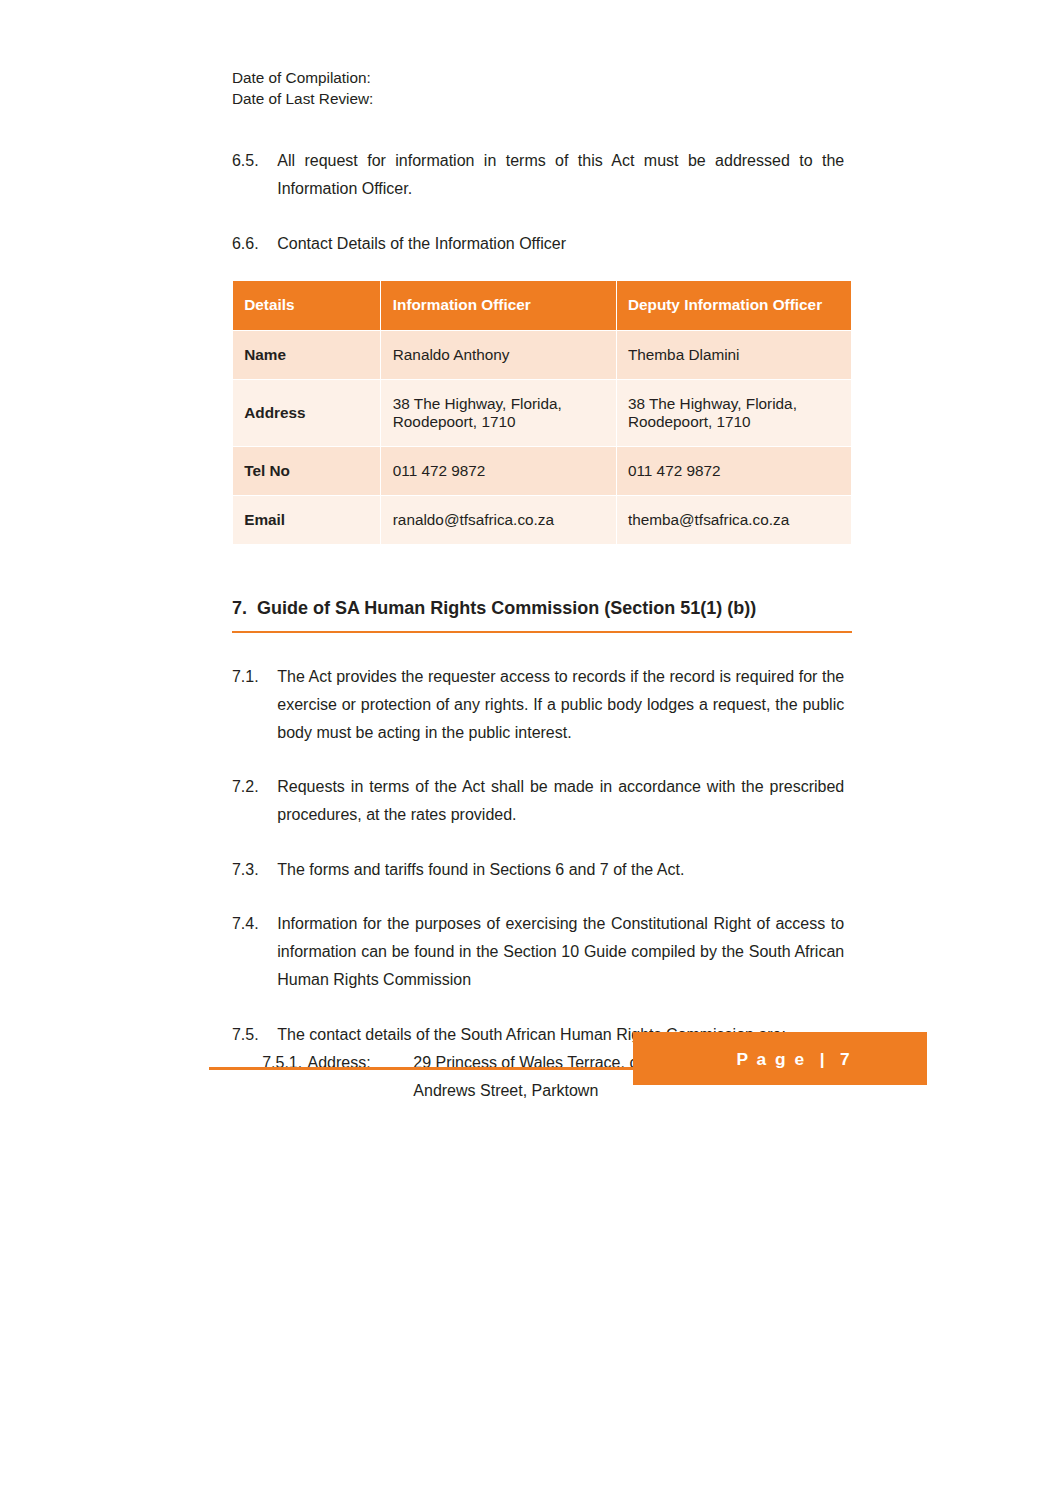Date of Compilation:
Date of Last Review:
6.5. All request for information in terms of this Act must be addressed to the Information Officer.
6.6. Contact Details of the Information Officer
| Details | Information Officer | Deputy Information Officer |
| --- | --- | --- |
| Name | Ranaldo Anthony | Themba Dlamini |
| Address | 38 The Highway, Florida, Roodepoort, 1710 | 38 The Highway, Florida, Roodepoort, 1710 |
| Tel No | 011 472 9872 | 011 472 9872 |
| Email | ranaldo@tfsafrica.co.za | themba@tfsafrica.co.za |
7. Guide of SA Human Rights Commission (Section 51(1) (b))
7.1. The Act provides the requester access to records if the record is required for the exercise or protection of any rights. If a public body lodges a request, the public body must be acting in the public interest.
7.2. Requests in terms of the Act shall be made in accordance with the prescribed procedures, at the rates provided.
7.3. The forms and tariffs found in Sections 6 and 7 of the Act.
7.4. Information for the purposes of exercising the Constitutional Right of access to information can be found in the Section 10 Guide compiled by the South African Human Rights Commission
7.5. The contact details of the South African Human Rights Commission are:
7.5.1. Address: 29 Princess of Wales Terrace, corner of York and St.
Andrews Street, Parktown
P a g e | 7